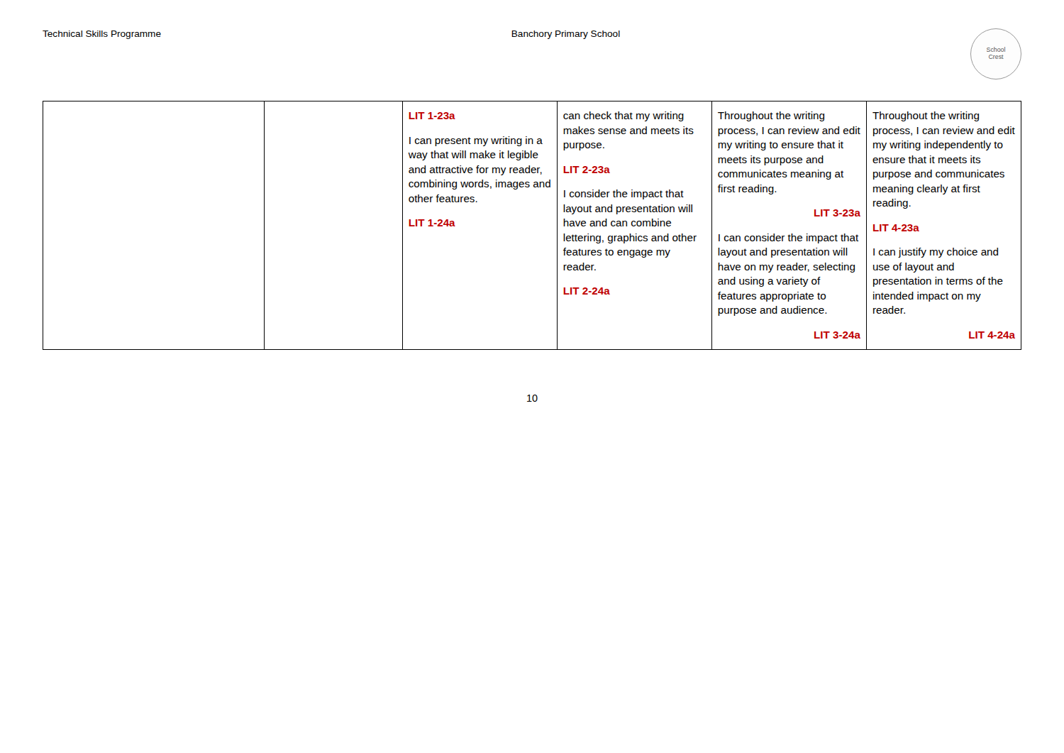Technical Skills Programme
Banchory Primary School
School
Crest
| | | LIT 1-23a I can present my writing in a way that will make it legible and attractive for my reader, combining words, images and other features. LIT 1-24a | can check that my writing makes sense and meets its purpose. LIT 2-23a I consider the impact that layout and presentation will have and can combine lettering, graphics and other features to engage my reader. LIT 2-24a | Throughout the writing process, I can review and edit my writing to ensure that it meets its purpose and communicates meaning at first reading. LIT 3-23a I can consider the impact that layout and presentation will have on my reader, selecting and using a variety of features appropriate to purpose and audience. LIT 3-24a | Throughout the writing process, I can review and edit my writing independently to ensure that it meets its purpose and communicates meaning clearly at first reading. LIT 4-23a I can justify my choice and use of layout and presentation in terms of the intended impact on my reader. LIT 4-24a |
10